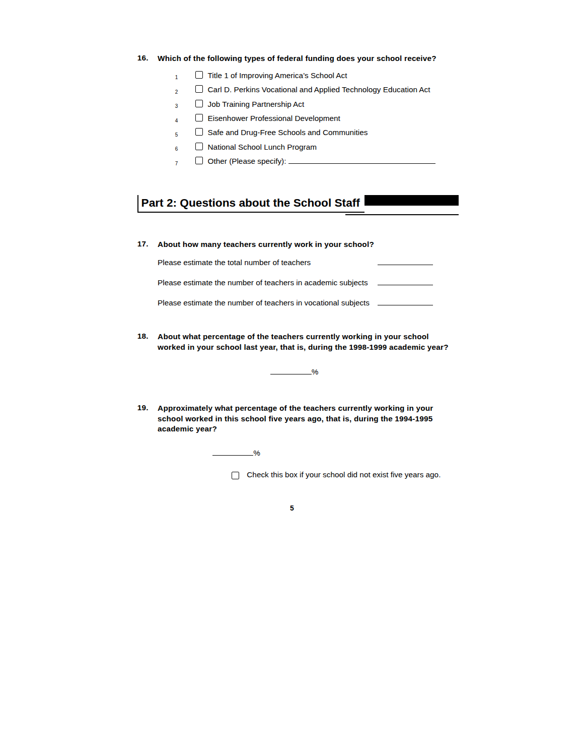16.
Which of the following types of federal funding does your school receive?
Title 1 of Improving America’s School Act
Carl D. Perkins Vocational and Applied Technology Education Act
Job Training Partnership Act
Eisenhower Professional Development
Safe and Drug-Free Schools and Communities
National School Lunch Program
Other (Please specify):
Part 2: Questions about the School Staff
17.
About how many teachers currently work in your school?
Please estimate the total number of teachers
Please estimate the number of teachers in academic subjects
Please estimate the number of teachers in vocational subjects
18.
About what percentage of the teachers currently working in your school worked in your school last year, that is, during the 1998-1999 academic year?
%
19.
Approximately what percentage of the teachers currently working in your school worked in this school five years ago, that is, during the 1994-1995 academic year?
%
Check this box if your school did not exist five years ago.
5